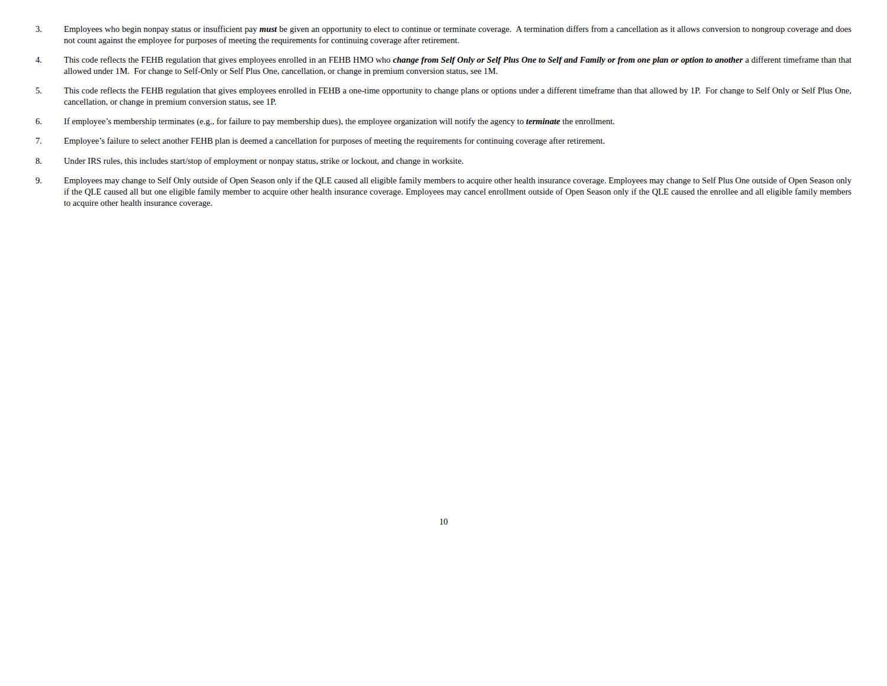Employees who begin nonpay status or insufficient pay must be given an opportunity to elect to continue or terminate coverage. A termination differs from a cancellation as it allows conversion to nongroup coverage and does not count against the employee for purposes of meeting the requirements for continuing coverage after retirement.
This code reflects the FEHB regulation that gives employees enrolled in an FEHB HMO who change from Self Only or Self Plus One to Self and Family or from one plan or option to another a different timeframe than that allowed under 1M. For change to Self-Only or Self Plus One, cancellation, or change in premium conversion status, see 1M.
This code reflects the FEHB regulation that gives employees enrolled in FEHB a one-time opportunity to change plans or options under a different timeframe than that allowed by 1P. For change to Self Only or Self Plus One, cancellation, or change in premium conversion status, see 1P.
If employee’s membership terminates (e.g., for failure to pay membership dues), the employee organization will notify the agency to terminate the enrollment.
Employee’s failure to select another FEHB plan is deemed a cancellation for purposes of meeting the requirements for continuing coverage after retirement.
Under IRS rules, this includes start/stop of employment or nonpay status, strike or lockout, and change in worksite.
Employees may change to Self Only outside of Open Season only if the QLE caused all eligible family members to acquire other health insurance coverage. Employees may change to Self Plus One outside of Open Season only if the QLE caused all but one eligible family member to acquire other health insurance coverage. Employees may cancel enrollment outside of Open Season only if the QLE caused the enrollee and all eligible family members to acquire other health insurance coverage.
10